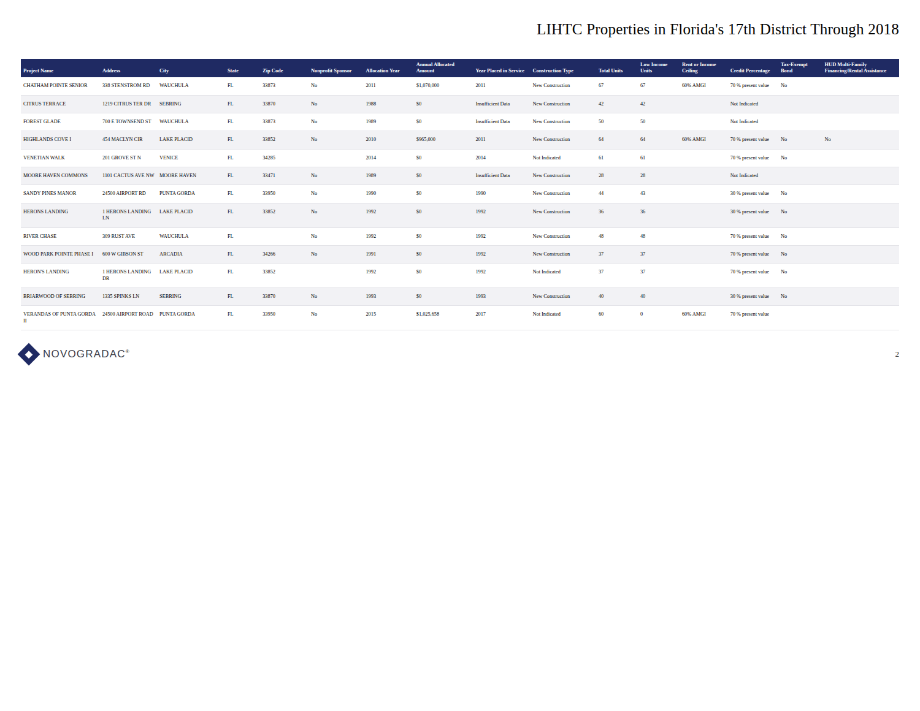LIHTC Properties in Florida's 17th District Through 2018
| Project Name | Address | City | State | Zip Code | Nonprofit Sponsor | Allocation Year | Annual Allocated Amount | Year Placed in Service | Construction Type | Total Units | Low Income Units | Rent or Income Ceiling | Credit Percentage | Tax-Exempt Bond | HUD Multi-Family Financing/Rental Assistance |
| --- | --- | --- | --- | --- | --- | --- | --- | --- | --- | --- | --- | --- | --- | --- | --- |
| CHATHAM POINTE SENIOR | 338 STENSTROM RD | WAUCHULA | FL | 33873 | No | 2011 | $1,070,000 | 2011 | New Construction | 67 | 67 | 60% AMGI | 70 % present value | No | |
| CITRUS TERRACE | 1219 CITRUS TER DR | SEBRING | FL | 33870 | No | 1988 | $0 | Insufficient Data | New Construction | 42 | 42 | | Not Indicated | | |
| FOREST GLADE | 700 E TOWNSEND ST | WAUCHULA | FL | 33873 | No | 1989 | $0 | Insufficient Data | New Construction | 50 | 50 | | Not Indicated | | |
| HIGHLANDS COVE I | 454 MACLYN CIR | LAKE PLACID | FL | 33852 | No | 2010 | $965,000 | 2011 | New Construction | 64 | 64 | 60% AMGI | 70 % present value | No | No |
| VENETIAN WALK | 201 GROVE ST N | VENICE | FL | 34285 | | 2014 | $0 | 2014 | Not Indicated | 61 | 61 | | 70 % present value | No | |
| MOORE HAVEN COMMONS | 1101 CACTUS AVE NW | MOORE HAVEN | FL | 33471 | No | 1989 | $0 | Insufficient Data | New Construction | 28 | 28 | | Not Indicated | | |
| SANDY PINES MANOR | 24500 AIRPORT RD | PUNTA GORDA | FL | 33950 | No | 1990 | $0 | 1990 | New Construction | 44 | 43 | | 30 % present value | No | |
| HERONS LANDING | 1 HERONS LANDING LN | LAKE PLACID | FL | 33852 | No | 1992 | $0 | 1992 | New Construction | 36 | 36 | | 30 % present value | No | |
| RIVER CHASE | 309 RUST AVE | WAUCHULA | FL | | No | 1992 | $0 | 1992 | New Construction | 48 | 48 | | 70 % present value | No | |
| WOOD PARK POINTE PHASE I | 600 W GIBSON ST | ARCADIA | FL | 34266 | No | 1991 | $0 | 1992 | New Construction | 37 | 37 | | 70 % present value | No | |
| HERON'S LANDING | 1 HERONS LANDING DR | LAKE PLACID | FL | 33852 | | 1992 | $0 | 1992 | Not Indicated | 37 | 37 | | 70 % present value | No | |
| BRIARWOOD OF SEBRING | 1335 SPINKS LN | SEBRING | FL | 33870 | No | 1993 | $0 | 1993 | New Construction | 40 | 40 | | 30 % present value | No | |
| VERANDAS OF PUNTA GORDA II | 24500 AIRPORT ROAD | PUNTA GORDA | FL | 33950 | No | 2015 | $1,025,658 | 2017 | Not Indicated | 60 | 0 | 60% AMGI | 70 % present value | | |
NOVOGRADAC®
2